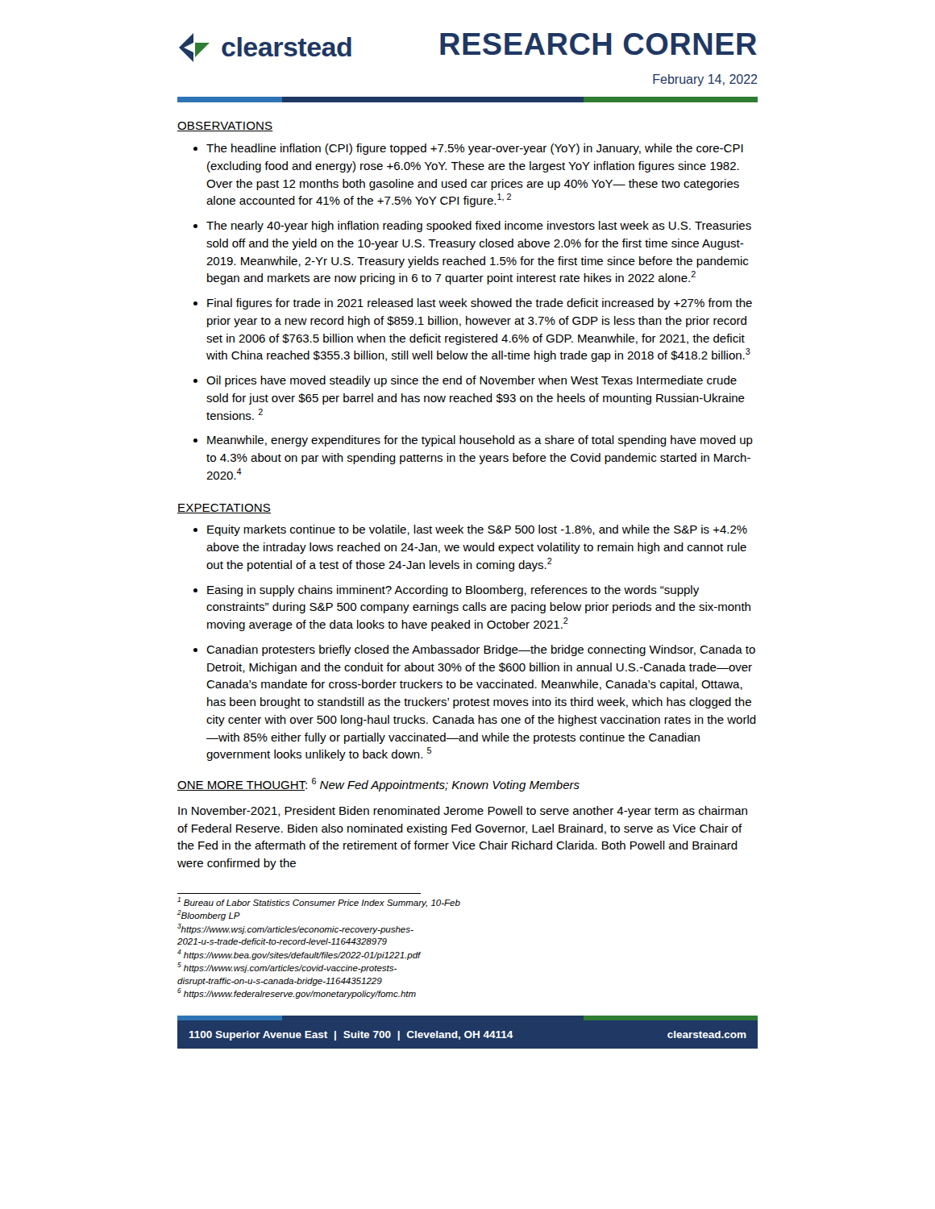clearstead
RESEARCH CORNER
February 14, 2022
OBSERVATIONS
The headline inflation (CPI) figure topped +7.5% year-over-year (YoY) in January, while the core-CPI (excluding food and energy) rose +6.0% YoY. These are the largest YoY inflation figures since 1982. Over the past 12 months both gasoline and used car prices are up 40% YoY— these two categories alone accounted for 41% of the +7.5% YoY CPI figure.1, 2
The nearly 40-year high inflation reading spooked fixed income investors last week as U.S. Treasuries sold off and the yield on the 10-year U.S. Treasury closed above 2.0% for the first time since August-2019. Meanwhile, 2-Yr U.S. Treasury yields reached 1.5% for the first time since before the pandemic began and markets are now pricing in 6 to 7 quarter point interest rate hikes in 2022 alone.2
Final figures for trade in 2021 released last week showed the trade deficit increased by +27% from the prior year to a new record high of $859.1 billion, however at 3.7% of GDP is less than the prior record set in 2006 of $763.5 billion when the deficit registered 4.6% of GDP. Meanwhile, for 2021, the deficit with China reached $355.3 billion, still well below the all-time high trade gap in 2018 of $418.2 billion.3
Oil prices have moved steadily up since the end of November when West Texas Intermediate crude sold for just over $65 per barrel and has now reached $93 on the heels of mounting Russian-Ukraine tensions. 2
Meanwhile, energy expenditures for the typical household as a share of total spending have moved up to 4.3% about on par with spending patterns in the years before the Covid pandemic started in March-2020.4
EXPECTATIONS
Equity markets continue to be volatile, last week the S&P 500 lost -1.8%, and while the S&P is +4.2% above the intraday lows reached on 24-Jan, we would expect volatility to remain high and cannot rule out the potential of a test of those 24-Jan levels in coming days.2
Easing in supply chains imminent? According to Bloomberg, references to the words “supply constraints” during S&P 500 company earnings calls are pacing below prior periods and the six-month moving average of the data looks to have peaked in October 2021.2
Canadian protesters briefly closed the Ambassador Bridge—the bridge connecting Windsor, Canada to Detroit, Michigan and the conduit for about 30% of the $600 billion in annual U.S.-Canada trade—over Canada’s mandate for cross-border truckers to be vaccinated. Meanwhile, Canada’s capital, Ottawa, has been brought to standstill as the truckers’ protest moves into its third week, which has clogged the city center with over 500 long-haul trucks. Canada has one of the highest vaccination rates in the world—with 85% either fully or partially vaccinated—and while the protests continue the Canadian government looks unlikely to back down. 5
ONE MORE THOUGHT: 6 New Fed Appointments; Known Voting Members
In November-2021, President Biden renominated Jerome Powell to serve another 4-year term as chairman of Federal Reserve. Biden also nominated existing Fed Governor, Lael Brainard, to serve as Vice Chair of the Fed in the aftermath of the retirement of former Vice Chair Richard Clarida. Both Powell and Brainard were confirmed by the
1 Bureau of Labor Statistics Consumer Price Index Summary, 10-Feb
2Bloomberg LP
3https://www.wsj.com/articles/economic-recovery-pushes-2021-u-s-trade-deficit-to-record-level-11644328979
4 https://www.bea.gov/sites/default/files/2022-01/pi1221.pdf
5 https://www.wsj.com/articles/covid-vaccine-protests-disrupt-traffic-on-u-s-canada-bridge-11644351229
6 https://www.federalreserve.gov/monetarypolicy/fomc.htm
1100 Superior Avenue East | Suite 700 | Cleveland, OH 44114
clearstead.com